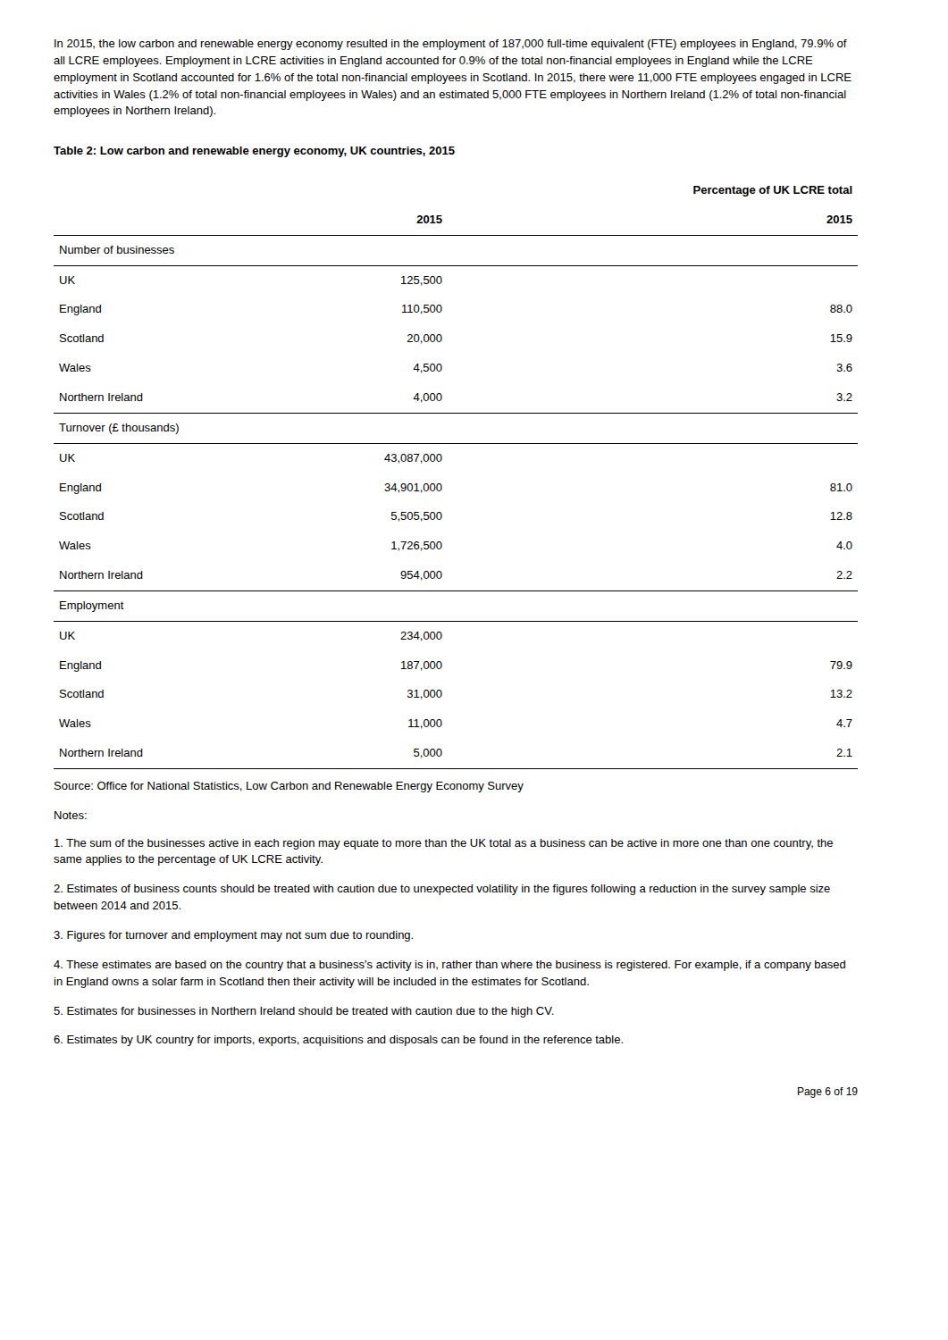In 2015, the low carbon and renewable energy economy resulted in the employment of 187,000 full-time equivalent (FTE) employees in England, 79.9% of all LCRE employees. Employment in LCRE activities in England accounted for 0.9% of the total non-financial employees in England while the LCRE employment in Scotland accounted for 1.6% of the total non-financial employees in Scotland. In 2015, there were 11,000 FTE employees engaged in LCRE activities in Wales (1.2% of total non-financial employees in Wales) and an estimated 5,000 FTE employees in Northern Ireland (1.2% of total non-financial employees in Northern Ireland).
Table 2: Low carbon and renewable energy economy, UK countries, 2015
| | | Percentage of UK LCRE total |
| --- | --- | --- |
| | 2015 | 2015 |
| Number of businesses |
| UK | 125,500 | |
| England | 110,500 | 88.0 |
| Scotland | 20,000 | 15.9 |
| Wales | 4,500 | 3.6 |
| Northern Ireland | 4,000 | 3.2 |
| Turnover (£ thousands) |
| UK | 43,087,000 | |
| England | 34,901,000 | 81.0 |
| Scotland | 5,505,500 | 12.8 |
| Wales | 1,726,500 | 4.0 |
| Northern Ireland | 954,000 | 2.2 |
| Employment |
| UK | 234,000 | |
| England | 187,000 | 79.9 |
| Scotland | 31,000 | 13.2 |
| Wales | 11,000 | 4.7 |
| Northern Ireland | 5,000 | 2.1 |
Source: Office for National Statistics, Low Carbon and Renewable Energy Economy Survey
Notes:
1. The sum of the businesses active in each region may equate to more than the UK total as a business can be active in more one than one country, the same applies to the percentage of UK LCRE activity.
2. Estimates of business counts should be treated with caution due to unexpected volatility in the figures following a reduction in the survey sample size between 2014 and 2015.
3. Figures for turnover and employment may not sum due to rounding.
4. These estimates are based on the country that a business's activity is in, rather than where the business is registered. For example, if a company based in England owns a solar farm in Scotland then their activity will be included in the estimates for Scotland.
5. Estimates for businesses in Northern Ireland should be treated with caution due to the high CV.
6. Estimates by UK country for imports, exports, acquisitions and disposals can be found in the reference table.
Page 6 of 19